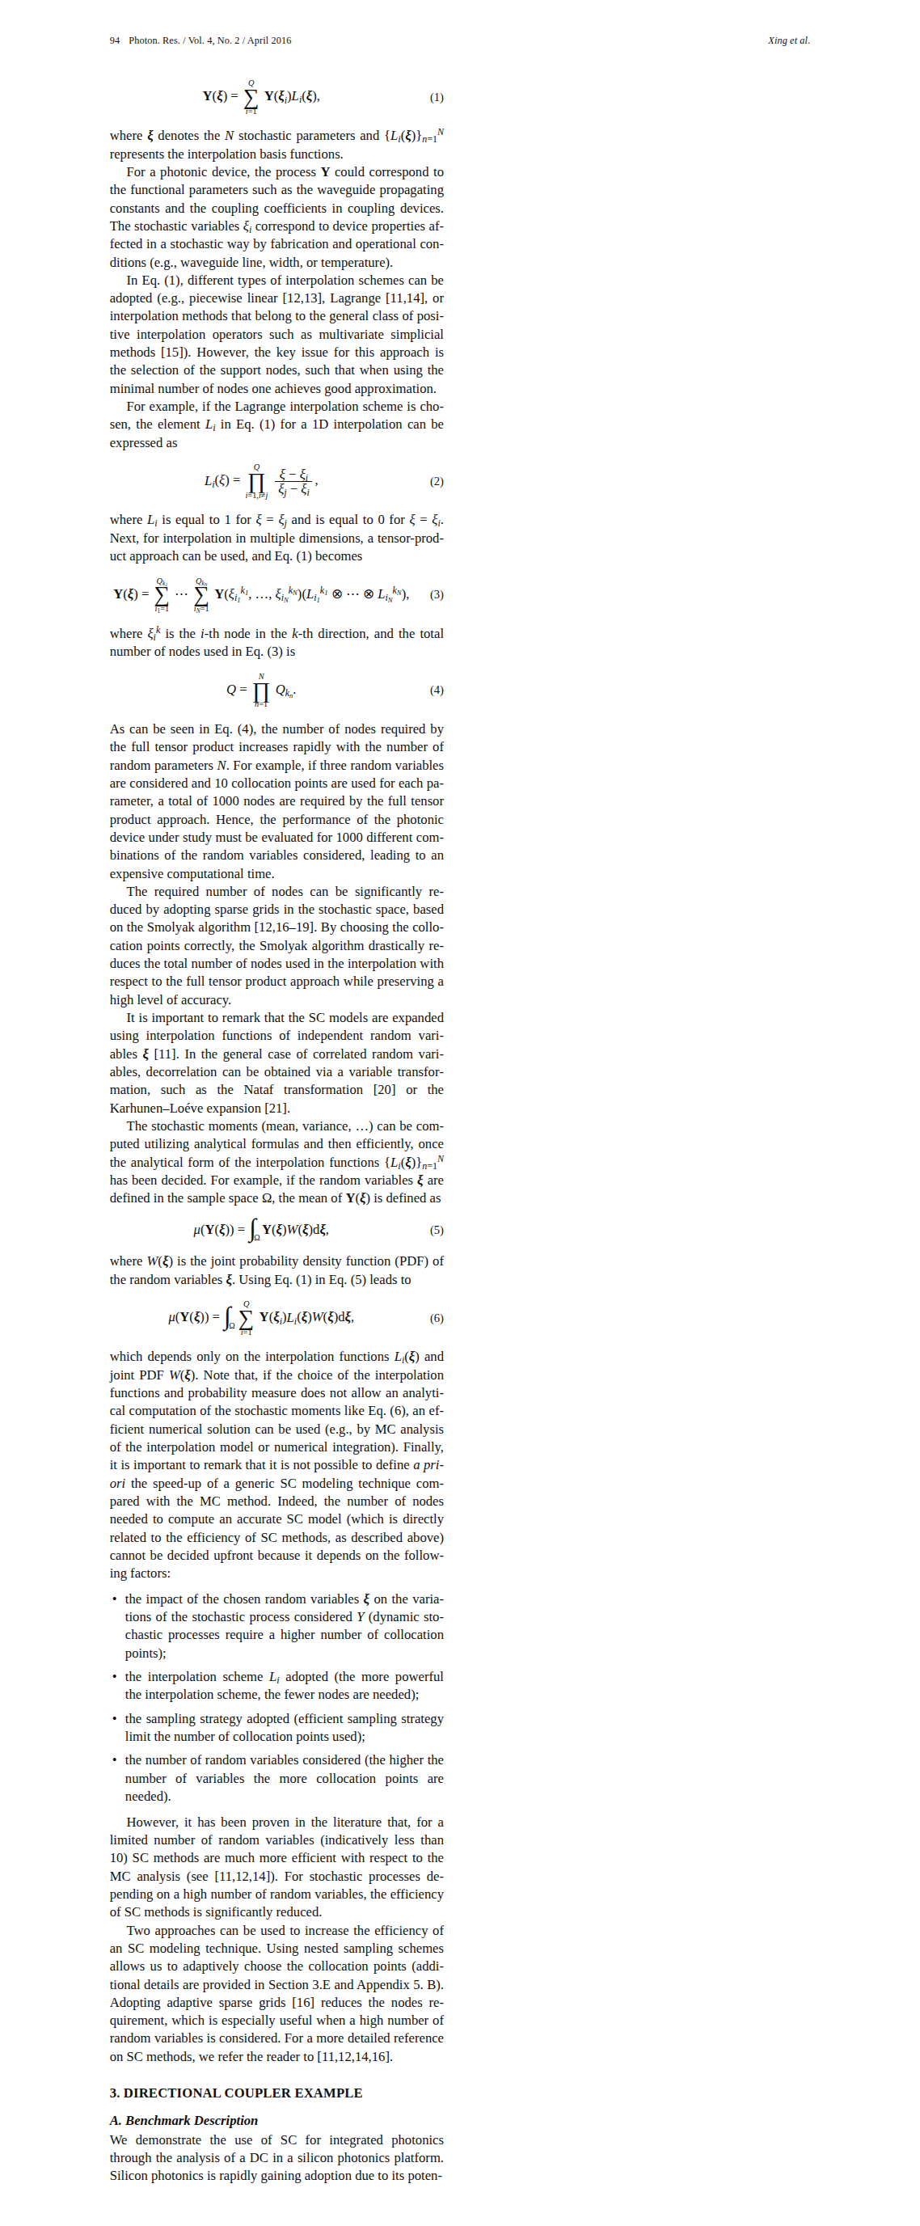94 Photon. Res. / Vol. 4, No. 2 / April 2016
Xing et al.
Y(ξ) = Q∑i=1 Y(ξi)Li(ξ),
(1)
where ξ denotes the N stochastic parameters and {Li(ξ)}n=1N represents the interpolation basis functions.
For a photonic device, the process Y could correspond to the functional parameters such as the waveguide propagating constants and the coupling coefficients in coupling devices. The stochastic variables ξi correspond to device properties affected in a stochastic way by fabrication and operational conditions (e.g., waveguide line, width, or temperature).
In Eq. (1), different types of interpolation schemes can be adopted (e.g., piecewise linear [12,13], Lagrange [11,14], or interpolation methods that belong to the general class of positive interpolation operators such as multivariate simplicial methods [15]). However, the key issue for this approach is the selection of the support nodes, such that when using the minimal number of nodes one achieves good approximation.
For example, if the Lagrange interpolation scheme is chosen, the element Li in Eq. (1) for a 1D interpolation can be expressed as
Li(ξ) = Q∏i=1,i≠j ξ − ξi ξj − ξi,
(2)
where Li is equal to 1 for ξ = ξj and is equal to 0 for ξ = ξi. Next, for interpolation in multiple dimensions, a tensor-product approach can be used, and Eq. (1) becomes
Y(ξ) = Qk1∑i1=1 ⋯ QkN∑iN=1 Y(ξi1k1, …, ξiNkN)(Li1k1 ⊗ ⋯ ⊗ LiNkN),
(3)
where ξik is the i-th node in the k-th direction, and the total number of nodes used in Eq. (3) is
Q = N∏n=1 Qkn.
(4)
As can be seen in Eq. (4), the number of nodes required by the full tensor product increases rapidly with the number of random parameters N. For example, if three random variables are considered and 10 collocation points are used for each parameter, a total of 1000 nodes are required by the full tensor product approach. Hence, the performance of the photonic device under study must be evaluated for 1000 different combinations of the random variables considered, leading to an expensive computational time.
The required number of nodes can be significantly reduced by adopting sparse grids in the stochastic space, based on the Smolyak algorithm [12,16–19]. By choosing the collocation points correctly, the Smolyak algorithm drastically reduces the total number of nodes used in the interpolation with respect to the full tensor product approach while preserving a high level of accuracy.
It is important to remark that the SC models are expanded using interpolation functions of independent random variables ξ [11]. In the general case of correlated random variables, decorrelation can be obtained via a variable transformation, such as the Nataf transformation [20] or the Karhunen–Loéve expansion [21].
The stochastic moments (mean, variance, …) can be computed utilizing analytical formulas and then efficiently, once the analytical form of the interpolation functions {Li(ξ)}n=1N has been decided. For example, if the random variables ξ are defined in the sample space Ω, the mean of Y(ξ) is defined as
μ(Y(ξ)) = ∫Ω Y(ξ)W(ξ)dξ,
(5)
where W(ξ) is the joint probability density function (PDF) of the random variables ξ. Using Eq. (1) in Eq. (5) leads to
μ(Y(ξ)) = ∫Ω Q∑i=1 Y(ξi)Li(ξ)W(ξ)dξ,
(6)
which depends only on the interpolation functions Li(ξ) and joint PDF W(ξ). Note that, if the choice of the interpolation functions and probability measure does not allow an analytical computation of the stochastic moments like Eq. (6), an efficient numerical solution can be used (e.g., by MC analysis of the interpolation model or numerical integration). Finally, it is important to remark that it is not possible to define a priori the speed-up of a generic SC modeling technique compared with the MC method. Indeed, the number of nodes needed to compute an accurate SC model (which is directly related to the efficiency of SC methods, as described above) cannot be decided upfront because it depends on the following factors:
the impact of the chosen random variables ξ on the variations of the stochastic process considered Y (dynamic stochastic processes require a higher number of collocation points);
the interpolation scheme Li adopted (the more powerful the interpolation scheme, the fewer nodes are needed);
the sampling strategy adopted (efficient sampling strategy limit the number of collocation points used);
the number of random variables considered (the higher the number of variables the more collocation points are needed).
However, it has been proven in the literature that, for a limited number of random variables (indicatively less than 10) SC methods are much more efficient with respect to the MC analysis (see [11,12,14]). For stochastic processes depending on a high number of random variables, the efficiency of SC methods is significantly reduced.
Two approaches can be used to increase the efficiency of an SC modeling technique. Using nested sampling schemes allows us to adaptively choose the collocation points (additional details are provided in Section 3.E and Appendix 5. B). Adopting adaptive sparse grids [16] reduces the nodes requirement, which is especially useful when a high number of random variables is considered. For a more detailed reference on SC methods, we refer the reader to [11,12,14,16].
3. DIRECTIONAL COUPLER EXAMPLE
A. Benchmark Description
We demonstrate the use of SC for integrated photonics through the analysis of a DC in a silicon photonics platform. Silicon photonics is rapidly gaining adoption due to its poten-